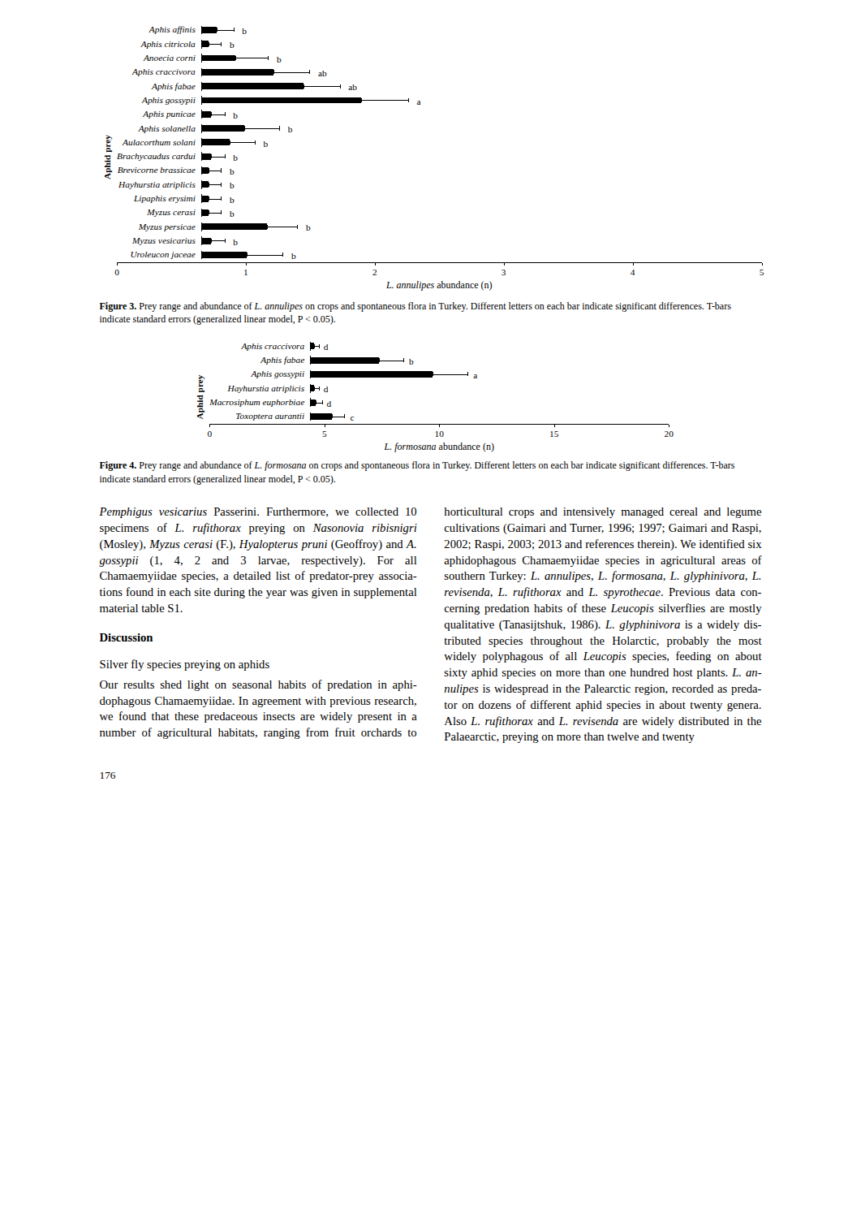Aphid prey
Aphis affinis
b
Aphis citricola
b
Anoecia corni
b
Aphis craccivora
ab
Aphis fabae
ab
Aphis gossypii
a
Aphis punicae
b
Aphis solanella
b
Aulacorthum solani
b
Brachycaudus cardui
b
Brevicorne brassicae
b
Hayhurstia atriplicis
b
Lipaphis erysimi
b
Myzus cerasi
b
Myzus persicae
b
Myzus vesicarius
b
Uroleucon jaceae
b
0
1
2
3
4
5
L. annulipes abundance (n)
Figure 3. Prey range and abundance of L. annulipes on crops and spontaneous flora in Turkey. Different letters on each bar indicate significant differences. T-bars indicate standard errors (generalized linear model, P < 0.05).
Aphid prey
Aphis craccivora
d
Aphis fabae
b
Aphis gossypii
a
Hayhurstia atriplicis
d
Macrosiphum euphorbiae
d
Toxoptera aurantii
c
0
5
10
15
20
L. formosana abundance (n)
Figure 4. Prey range and abundance of L. formosana on crops and spontaneous flora in Turkey. Different letters on each bar indicate significant differences. T-bars indicate standard errors (generalized linear model, P < 0.05).
Pemphigus vesicarius Passerini. Furthermore, we collected 10 specimens of L. rufithorax preying on Nasonovia ribisnigri (Mosley), Myzus cerasi (F.), Hyalopterus pruni (Geoffroy) and A. gossypii (1, 4, 2 and 3 larvae, respectively). For all Chamaemyiidae species, a detailed list of predator-prey associations found in each site during the year was given in supplemental material table S1.
Discussion
Silver fly species preying on aphids
Our results shed light on seasonal habits of predation in aphidophagous Chamaemyiidae. In agreement with previous research, we found that these predaceous insects are widely present in a number of agricultural habitats, ranging from fruit orchards to horticultural crops and intensively managed cereal and legume cultivations (Gaimari and Turner, 1996; 1997; Gaimari and Raspi, 2002; Raspi, 2003; 2013 and references therein). We identified six aphidophagous Chamaemyiidae species in agricultural areas of southern Turkey: L. annulipes, L. formosana, L. glyphinivora, L. revisenda, L. rufithorax and L. spyrothecae. Previous data concerning predation habits of these Leucopis silverflies are mostly qualitative (Tanasijtshuk, 1986). L. glyphinivora is a widely distributed species throughout the Holarctic, probably the most widely polyphagous of all Leucopis species, feeding on about sixty aphid species on more than one hundred host plants. L. annulipes is widespread in the Palearctic region, recorded as predator on dozens of different aphid species in about twenty genera. Also L. rufithorax and L. revisenda are widely distributed in the Palaearctic, preying on more than twelve and twenty
176